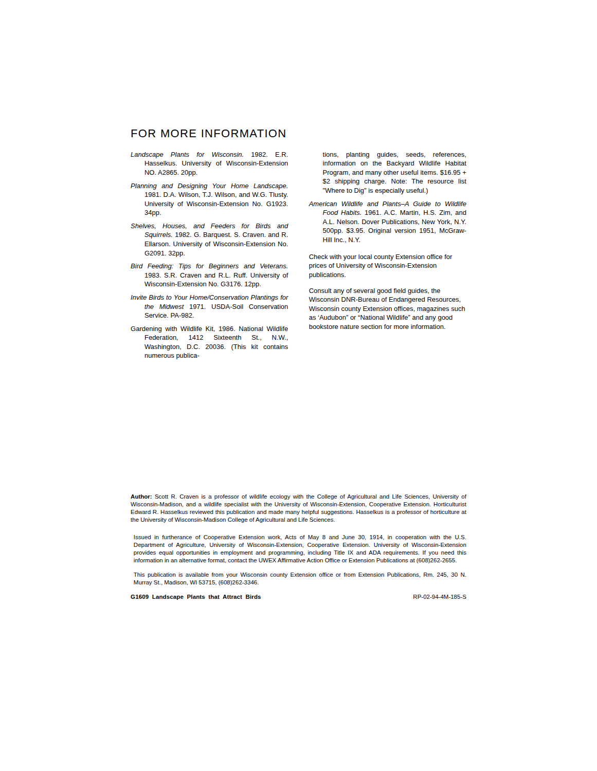FOR MORE INFORMATION
Landscape Plants for Wisconsin. 1982. E.R. Hasselkus. University of Wisconsin-Extension NO. A2865. 20pp.
Planning and Designing Your Home Landscape. 1981. D.A. Wilson, T.J. Wilson, and W.G. Tlusty. University of Wisconsin-Extension No. G1923. 34pp.
Shelves, Houses, and Feeders for Birds and Squirrels. 1982. G. Barquest. S. Craven. and R. Ellarson. University of Wisconsin-Extension No. G2091. 32pp.
Bird Feeding: Tips for Beginners and Veterans. 1983. S.R. Craven and R.L. Ruff. University of Wisconsin-Extension No. G3176. 12pp.
Invite Birds to Your Home/Conservation Plantings for the Midwest 1971. USDA-Soil Conservation Service. PA-982.
Gardening with Wildlife Kit, 1986. National Wildlife Federation, 1412 Sixteenth St., N.W., Washington, D.C. 20036. (This kit contains numerous publica-
tions, planting guides, seeds, references, information on the Backyard Wildlife Habitat Program, and many other useful items. $16.95 + $2 shipping charge. Note: The resource list "Where to Dig" is especially useful.)
American Wildlife and Plants–A Guide to Wildlife Food Habits. 1961. A.C. Martin, H.S. Zim, and A.L. Nelson. Dover Publications, New York, N.Y. 500pp. $3.95. Original version 1951, McGraw-Hill Inc., N.Y.
Check with your local county Extension office for prices of University of Wisconsin-Extension publications.
Consult any of several good field guides, the Wisconsin DNR-Bureau of Endangered Resources, Wisconsin county Extension offices, magazines such as ‘Audubon” or “National Wildlife” and any good bookstore nature section for more information.
Author: Scott R. Craven is a professor of wildlife ecology with the College of Agricultural and Life Sciences, University of Wisconsin-Madison, and a wildlife specialist with the University of Wisconsin-Extension, Cooperative Extension. Horticulturist Edward R. Hasselkus reviewed this publication and made many helpful suggestions. Hasselkus is a professor of horticulture at the University of Wisconsin-Madison College of Agricultural and Life Sciences.
Issued in furtherance of Cooperative Extension work, Acts of May 8 and June 30, 1914, in cooperation with the U.S. Department of Agriculture, University of Wisconsin-Extension, Cooperative Extension. University of Wisconsin-Extension provides equal opportunities in employment and programming, including Title IX and ADA requirements. If you need this information in an alternative format, contact the UWEX Affirmative Action Office or Extension Publications at (608)262-2655.
This publication is available from your Wisconsin county Extension office or from Extension Publications, Rm. 245, 30 N. Murray St., Madison, WI 53715, (608)262-3346.
G1609 Landscape Plants that Attract Birds RP-02-94-4M-185-S